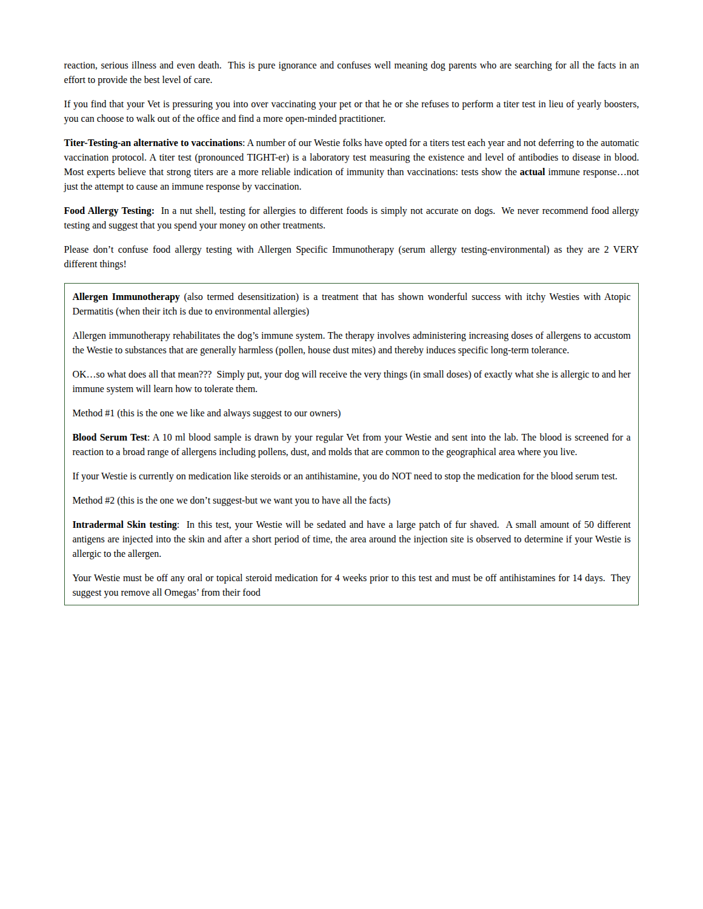reaction, serious illness and even death. This is pure ignorance and confuses well meaning dog parents who are searching for all the facts in an effort to provide the best level of care.
If you find that your Vet is pressuring you into over vaccinating your pet or that he or she refuses to perform a titer test in lieu of yearly boosters, you can choose to walk out of the office and find a more open-minded practitioner.
Titer-Testing-an alternative to vaccinations: A number of our Westie folks have opted for a titers test each year and not deferring to the automatic vaccination protocol. A titer test (pronounced TIGHT-er) is a laboratory test measuring the existence and level of antibodies to disease in blood. Most experts believe that strong titers are a more reliable indication of immunity than vaccinations: tests show the actual immune response…not just the attempt to cause an immune response by vaccination.
Food Allergy Testing: In a nut shell, testing for allergies to different foods is simply not accurate on dogs. We never recommend food allergy testing and suggest that you spend your money on other treatments.
Please don’t confuse food allergy testing with Allergen Specific Immunotherapy (serum allergy testing-environmental) as they are 2 VERY different things!
Allergen Immunotherapy (also termed desensitization) is a treatment that has shown wonderful success with itchy Westies with Atopic Dermatitis (when their itch is due to environmental allergies)
Allergen immunotherapy rehabilitates the dog’s immune system. The therapy involves administering increasing doses of allergens to accustom the Westie to substances that are generally harmless (pollen, house dust mites) and thereby induces specific long-term tolerance.
OK…so what does all that mean??? Simply put, your dog will receive the very things (in small doses) of exactly what she is allergic to and her immune system will learn how to tolerate them.
Method #1 (this is the one we like and always suggest to our owners)
Blood Serum Test: A 10 ml blood sample is drawn by your regular Vet from your Westie and sent into the lab. The blood is screened for a reaction to a broad range of allergens including pollens, dust, and molds that are common to the geographical area where you live.
If your Westie is currently on medication like steroids or an antihistamine, you do NOT need to stop the medication for the blood serum test.
Method #2 (this is the one we don’t suggest-but we want you to have all the facts)
Intradermal Skin testing: In this test, your Westie will be sedated and have a large patch of fur shaved. A small amount of 50 different antigens are injected into the skin and after a short period of time, the area around the injection site is observed to determine if your Westie is allergic to the allergen.
Your Westie must be off any oral or topical steroid medication for 4 weeks prior to this test and must be off antihistamines for 14 days. They suggest you remove all Omegas’ from their food